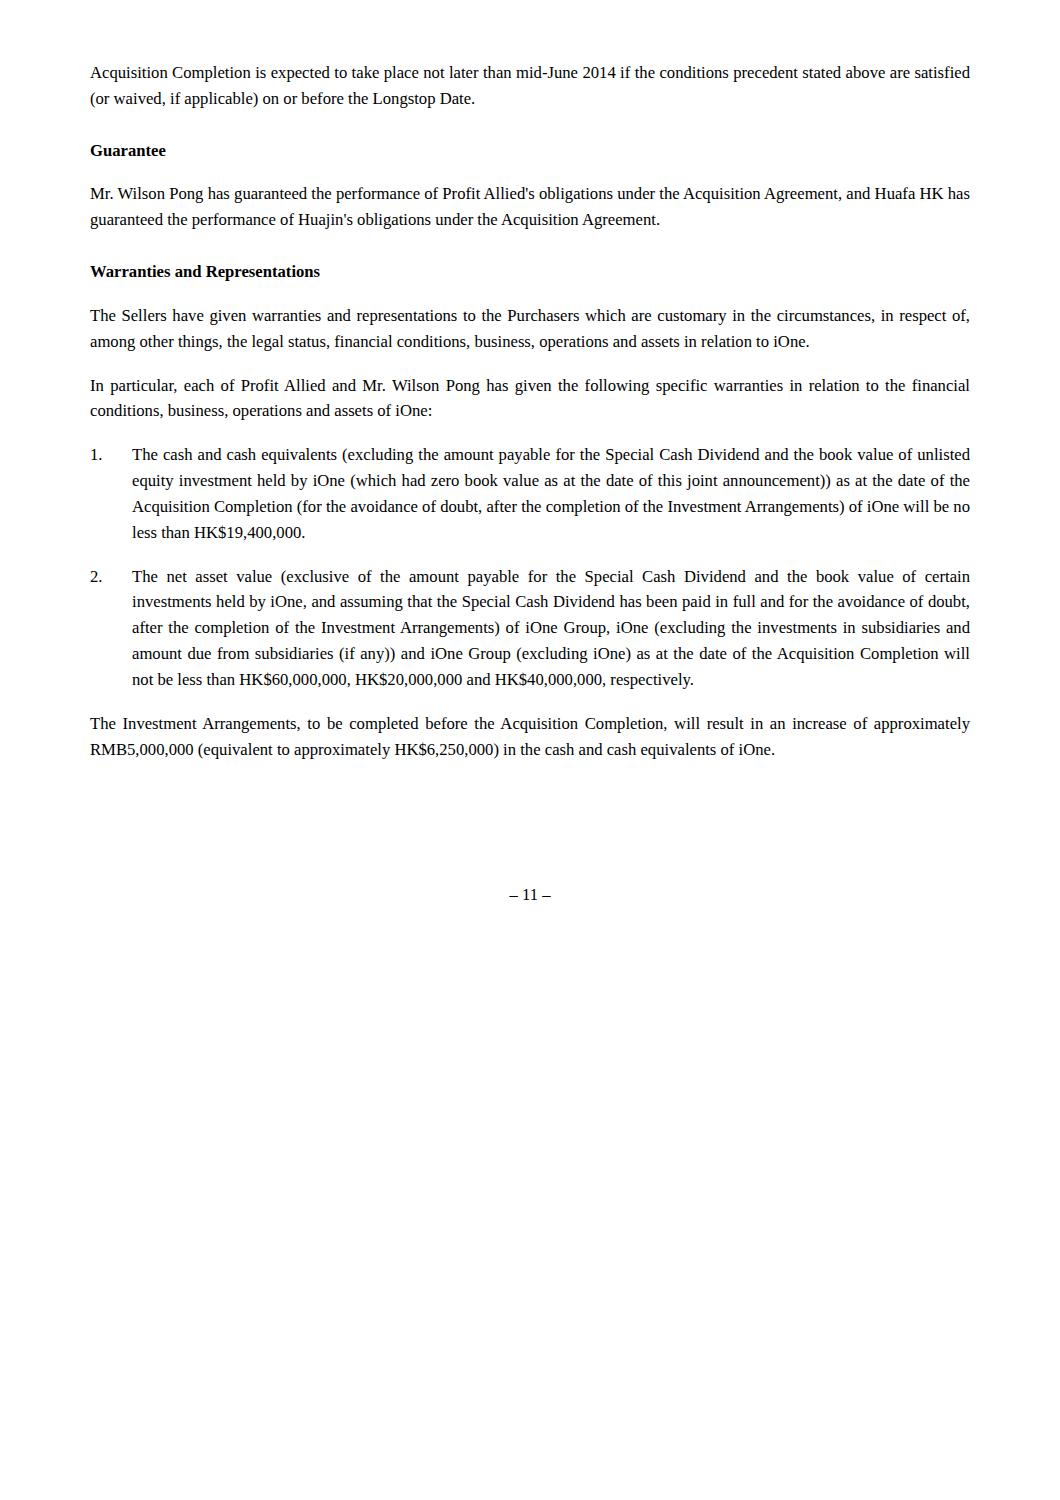Acquisition Completion is expected to take place not later than mid-June 2014 if the conditions precedent stated above are satisfied (or waived, if applicable) on or before the Longstop Date.
Guarantee
Mr. Wilson Pong has guaranteed the performance of Profit Allied's obligations under the Acquisition Agreement, and Huafa HK has guaranteed the performance of Huajin's obligations under the Acquisition Agreement.
Warranties and Representations
The Sellers have given warranties and representations to the Purchasers which are customary in the circumstances, in respect of, among other things, the legal status, financial conditions, business, operations and assets in relation to iOne.
In particular, each of Profit Allied and Mr. Wilson Pong has given the following specific warranties in relation to the financial conditions, business, operations and assets of iOne:
The cash and cash equivalents (excluding the amount payable for the Special Cash Dividend and the book value of unlisted equity investment held by iOne (which had zero book value as at the date of this joint announcement)) as at the date of the Acquisition Completion (for the avoidance of doubt, after the completion of the Investment Arrangements) of iOne will be no less than HK$19,400,000.
The net asset value (exclusive of the amount payable for the Special Cash Dividend and the book value of certain investments held by iOne, and assuming that the Special Cash Dividend has been paid in full and for the avoidance of doubt, after the completion of the Investment Arrangements) of iOne Group, iOne (excluding the investments in subsidiaries and amount due from subsidiaries (if any)) and iOne Group (excluding iOne) as at the date of the Acquisition Completion will not be less than HK$60,000,000, HK$20,000,000 and HK$40,000,000, respectively.
The Investment Arrangements, to be completed before the Acquisition Completion, will result in an increase of approximately RMB5,000,000 (equivalent to approximately HK$6,250,000) in the cash and cash equivalents of iOne.
– 11 –